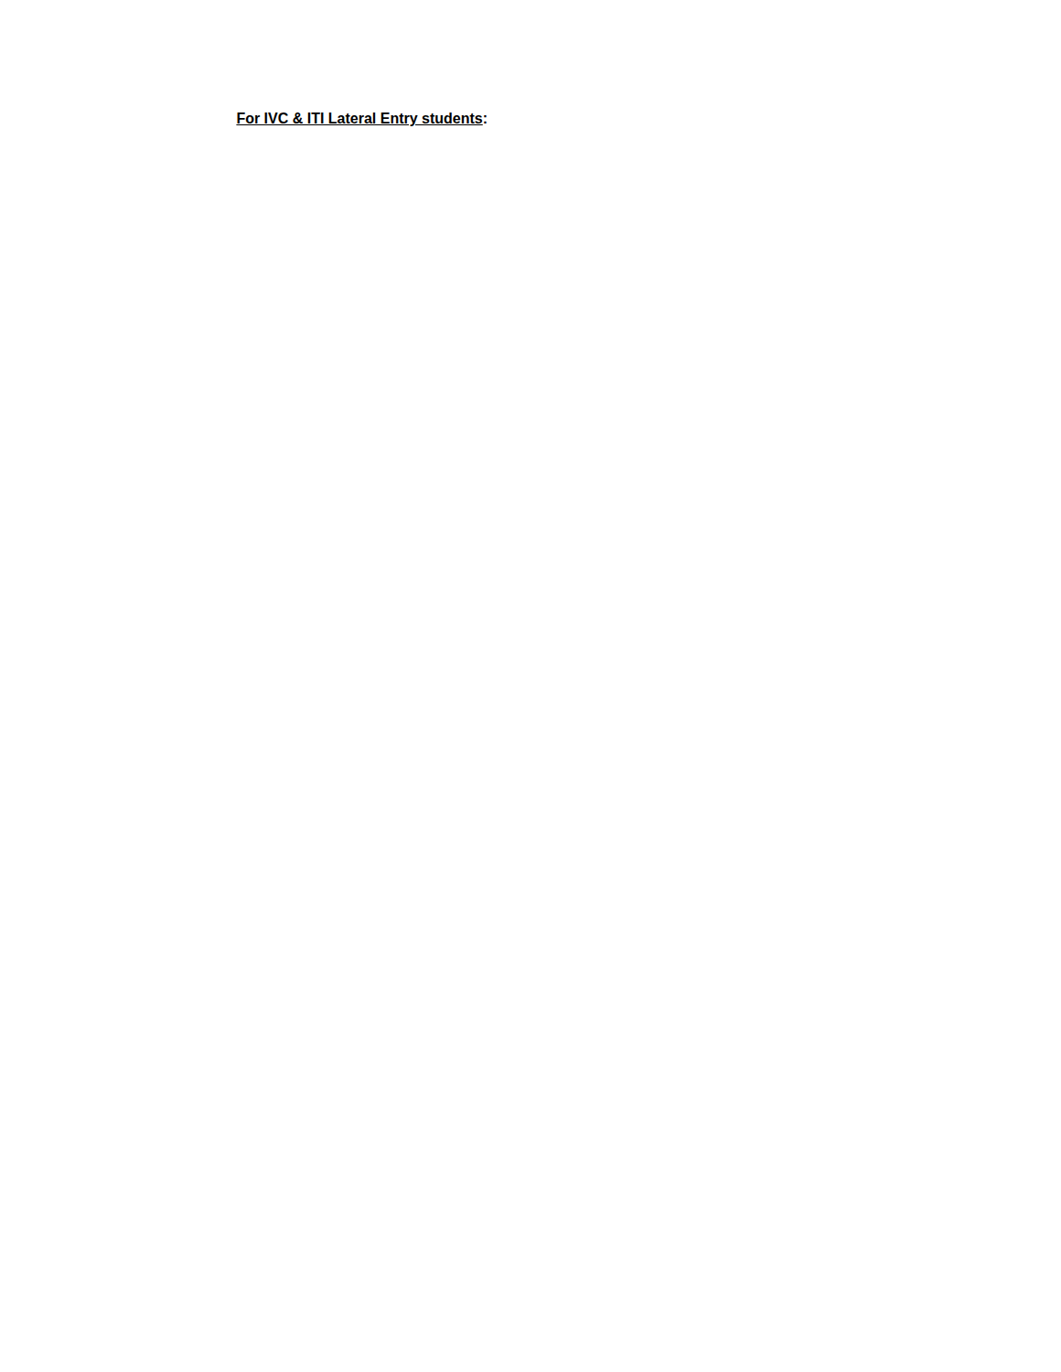For IVC & ITI Lateral Entry students: